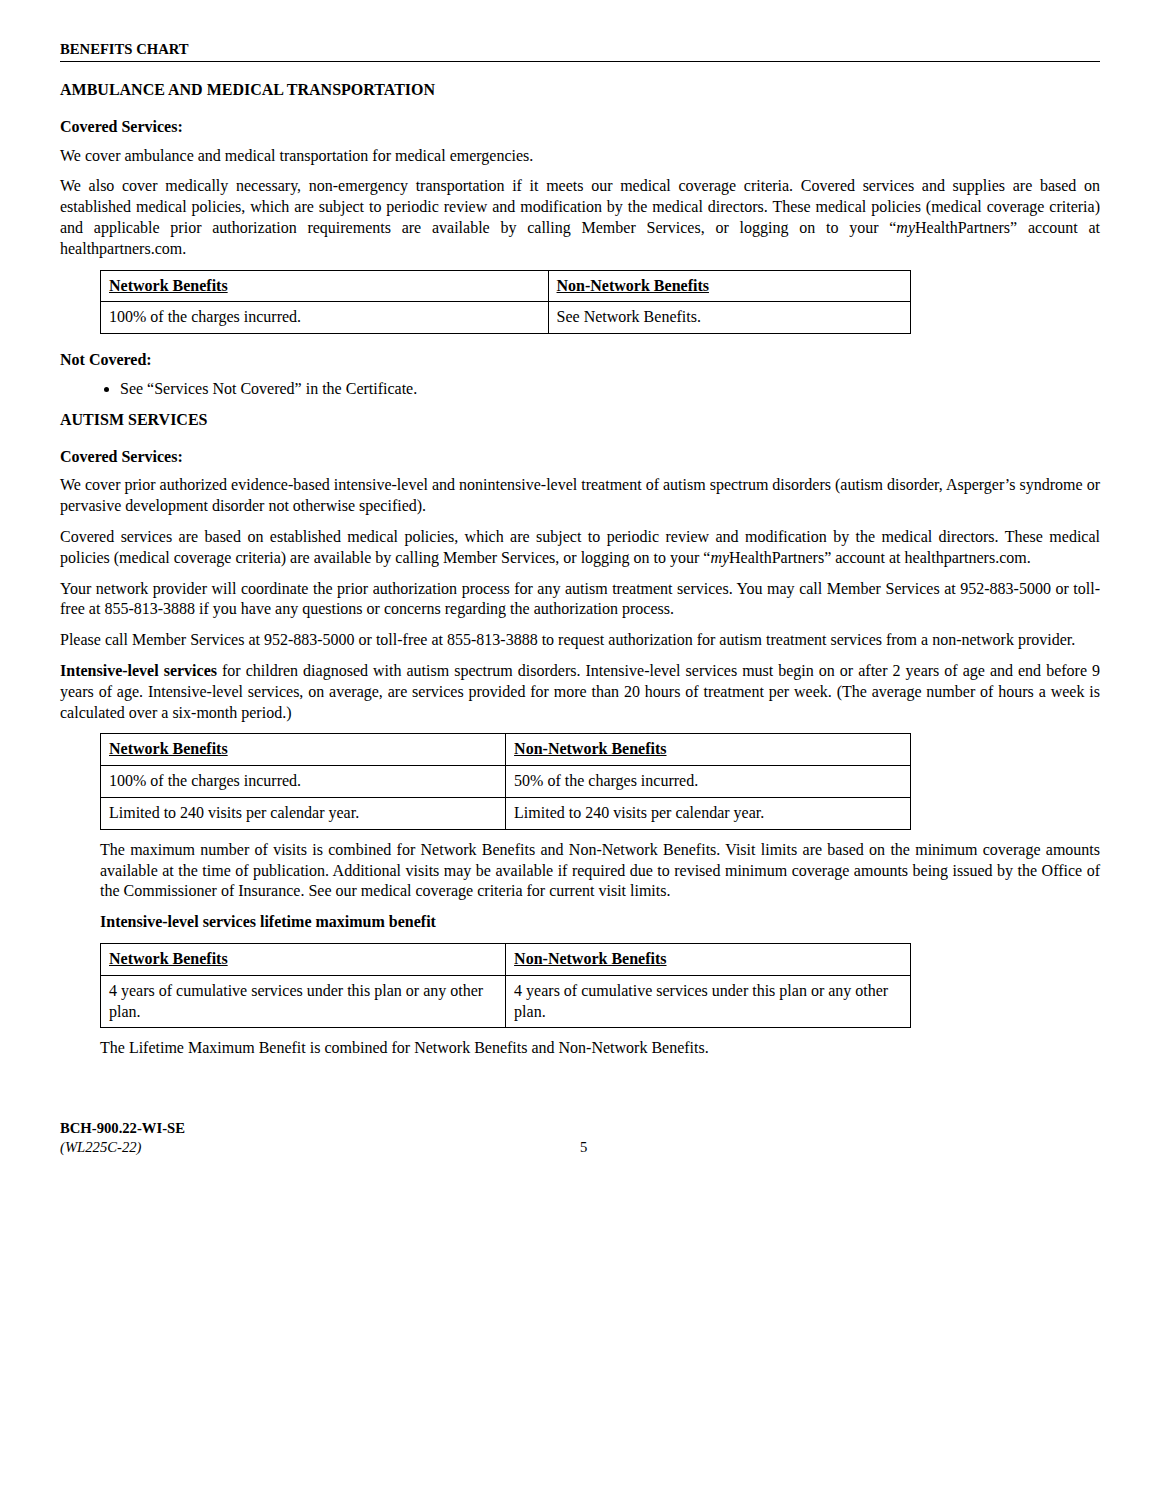BENEFITS CHART
Ambulance and Medical Transportation
Covered Services:
We cover ambulance and medical transportation for medical emergencies.
We also cover medically necessary, non-emergency transportation if it meets our medical coverage criteria. Covered services and supplies are based on established medical policies, which are subject to periodic review and modification by the medical directors. These medical policies (medical coverage criteria) and applicable prior authorization requirements are available by calling Member Services, or logging on to your “my HealthPartners” account at healthpartners.com.
| Network Benefits | Non-Network Benefits |
| --- | --- |
| 100% of the charges incurred. | See Network Benefits. |
Not Covered:
See “Services Not Covered” in the Certificate.
Autism Services
Covered Services:
We cover prior authorized evidence-based intensive-level and nonintensive-level treatment of autism spectrum disorders (autism disorder, Asperger’s syndrome or pervasive development disorder not otherwise specified).
Covered services are based on established medical policies, which are subject to periodic review and modification by the medical directors. These medical policies (medical coverage criteria) are available by calling Member Services, or logging on to your “my HealthPartners” account at healthpartners.com.
Your network provider will coordinate the prior authorization process for any autism treatment services. You may call Member Services at 952-883-5000 or toll-free at 855-813-3888 if you have any questions or concerns regarding the authorization process.
Please call Member Services at 952-883-5000 or toll-free at 855-813-3888 to request authorization for autism treatment services from a non-network provider.
Intensive-level services for children diagnosed with autism spectrum disorders. Intensive-level services must begin on or after 2 years of age and end before 9 years of age. Intensive-level services, on average, are services provided for more than 20 hours of treatment per week. (The average number of hours a week is calculated over a six-month period.)
| Network Benefits | Non-Network Benefits |
| --- | --- |
| 100% of the charges incurred. | 50% of the charges incurred. |
| Limited to 240 visits per calendar year. | Limited to 240 visits per calendar year. |
The maximum number of visits is combined for Network Benefits and Non-Network Benefits. Visit limits are based on the minimum coverage amounts available at the time of publication. Additional visits may be available if required due to revised minimum coverage amounts being issued by the Office of the Commissioner of Insurance. See our medical coverage criteria for current visit limits.
Intensive-level services lifetime maximum benefit
| Network Benefits | Non-Network Benefits |
| --- | --- |
| 4 years of cumulative services under this plan or any other plan. | 4 years of cumulative services under this plan or any other plan. |
The Lifetime Maximum Benefit is combined for Network Benefits and Non-Network Benefits.
BCH-900.22-WI-SE
(WL225C-22)5